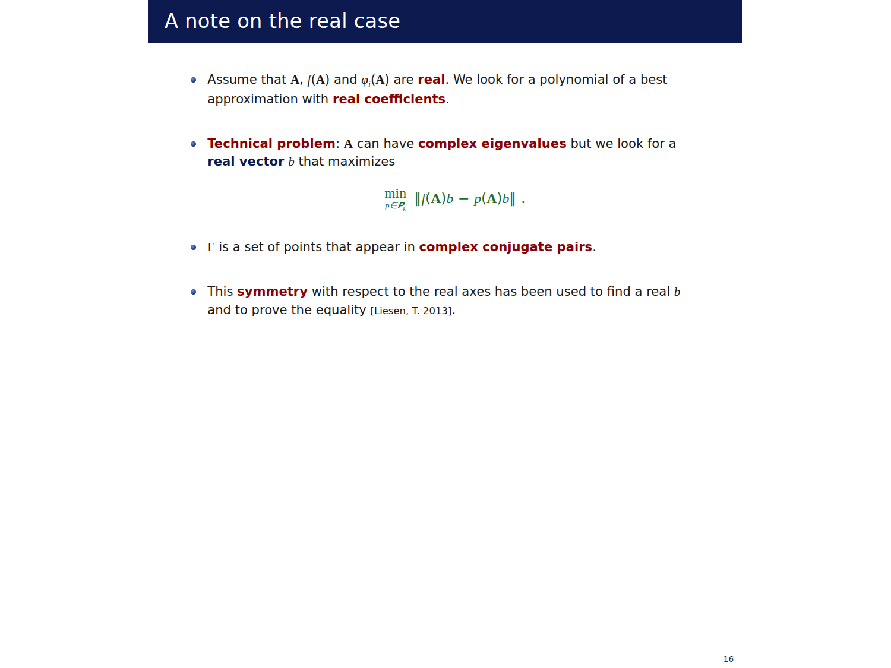A note on the real case
Assume that A, f(A) and φi(A) are real. We look for a polynomial of a best approximation with real coefficients.
Technical problem: A can have complex eigenvalues but we look for a real vector b that maximizes
min p∈𝑷k ∥f(A)b − p(A)b∥ .
Γ is a set of points that appear in complex conjugate pairs.
This symmetry with respect to the real axes has been used to find a real b and to prove the equality [Liesen, T. 2013].
16